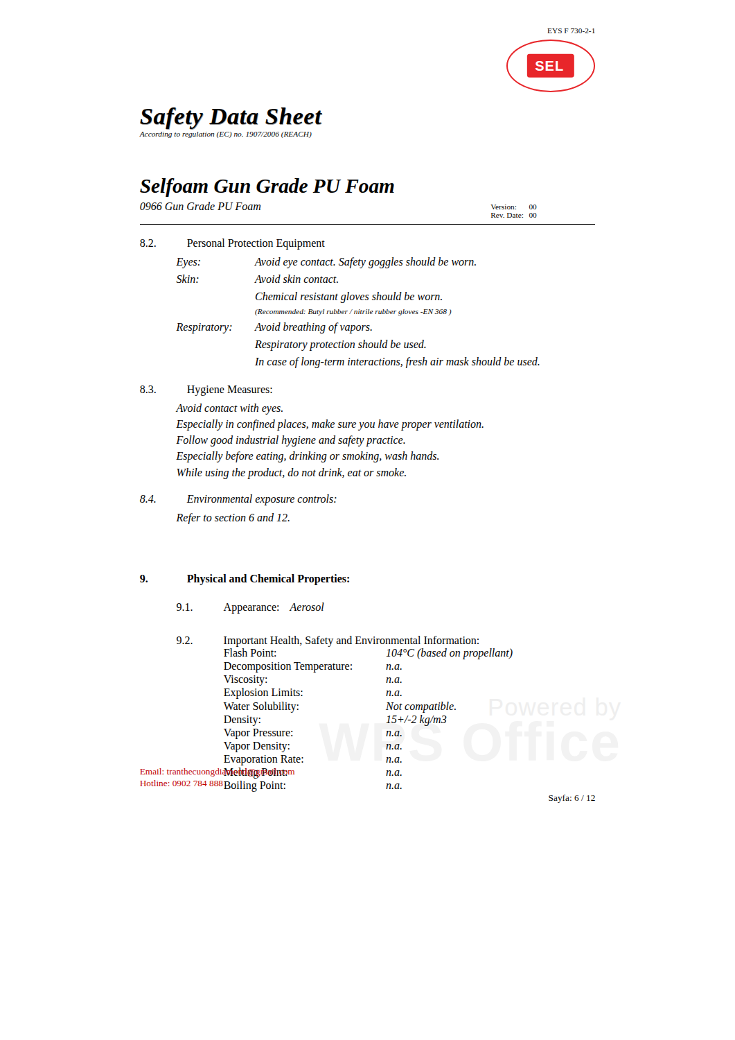EYS F 730-2-1
SEL
Safety Data Sheet
According to regulation (EC) no. 1907/2006 (REACH)
Selfoam Gun Grade PU Foam
0966 Gun Grade PU Foam
| Version: | 00 |
| Rev. Date: | 00 |
8.2. Personal Protection Equipment
| Eyes: | Avoid eye contact. Safety goggles should be worn. |
| Skin: | Avoid skin contact. |
| | Chemical resistant gloves should be worn. |
| | (Recommended: Butyl rubber / nitrile rubber gloves -EN 368 ) |
| Respiratory: | Avoid breathing of vapors. |
| | Respiratory protection should be used. |
| | In case of long-term interactions, fresh air mask should be used. |
8.3. Hygiene Measures:
Avoid contact with eyes.
Especially in confined places, make sure you have proper ventilation.
Follow good industrial hygiene and safety practice.
Especially before eating, drinking or smoking, wash hands.
While using the product, do not drink, eat or smoke.
8.4. Environmental exposure controls:
Refer to section 6 and 12.
9. Physical and Chemical Properties:
9.1. Appearance:Aerosol
9.2. Important Health, Safety and Environmental Information:
| Flash Point: | 104°C (based on propellant) |
| Decomposition Temperature: | n.a. |
| Viscosity: | n.a. |
| Explosion Limits: | n.a. |
| Water Solubility: | Not compatible. |
| Density: | 15+/-2 kg/m3 |
| Vapor Pressure: | n.a. |
| Vapor Density: | n.a. |
| Evaporation Rate: | n.a. |
| Melting Point: | n.a. |
| Boiling Point: | n.a. |
Powered by
WPS Office
Email: tranthecuongdiamond@gmail.com
Hotline: 0902 784 888
Sayfa: 6 / 12